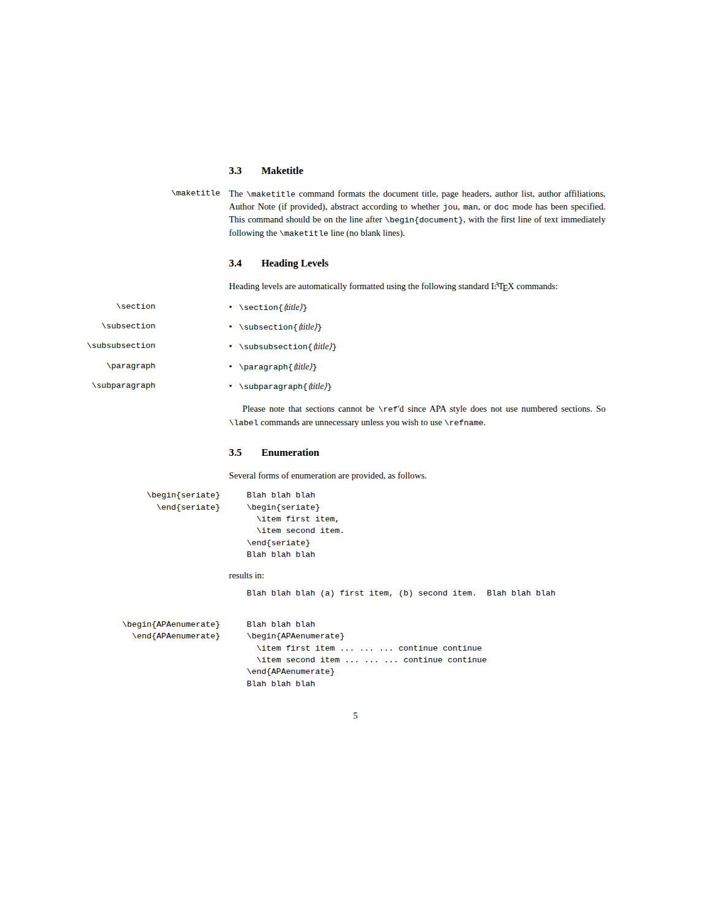3.3 Maketitle
\maketitle
The \maketitle command formats the document title, page headers, author list, author affiliations, Author Note (if provided), abstract according to whether jou, man, or doc mode has been specified. This command should be on the line after \begin{document}, with the first line of text immediately following the \maketitle line (no blank lines).
3.4 Heading Levels
Heading levels are automatically formatted using the following standard LATEX commands:
\section\section{⟨title⟩}
\subsection\subsection{⟨title⟩}
\subsubsection\subsubsection{⟨title⟩}
\paragraph\paragraph{⟨title⟩}
\subparagraph\subparagraph{⟨title⟩}
Please note that sections cannot be \ref'd since APA style does not use numbered sections. So \label commands are unnecessary unless you wish to use \refname.
3.5 Enumeration
Several forms of enumeration are provided, as follows.
\begin{seriate}
\end{seriate}
Blah blah blah
\begin{seriate}
  \item first item,
  \item second item.
\end{seriate}
Blah blah blah
results in:
Blah blah blah (a) first item, (b) second item.  Blah blah blah
\begin{APAenumerate}
\end{APAenumerate}
Blah blah blah
\begin{APAenumerate}
  \item first item ... ... ... continue continue
  \item second item ... ... ... continue continue
\end{APAenumerate}
Blah blah blah
5